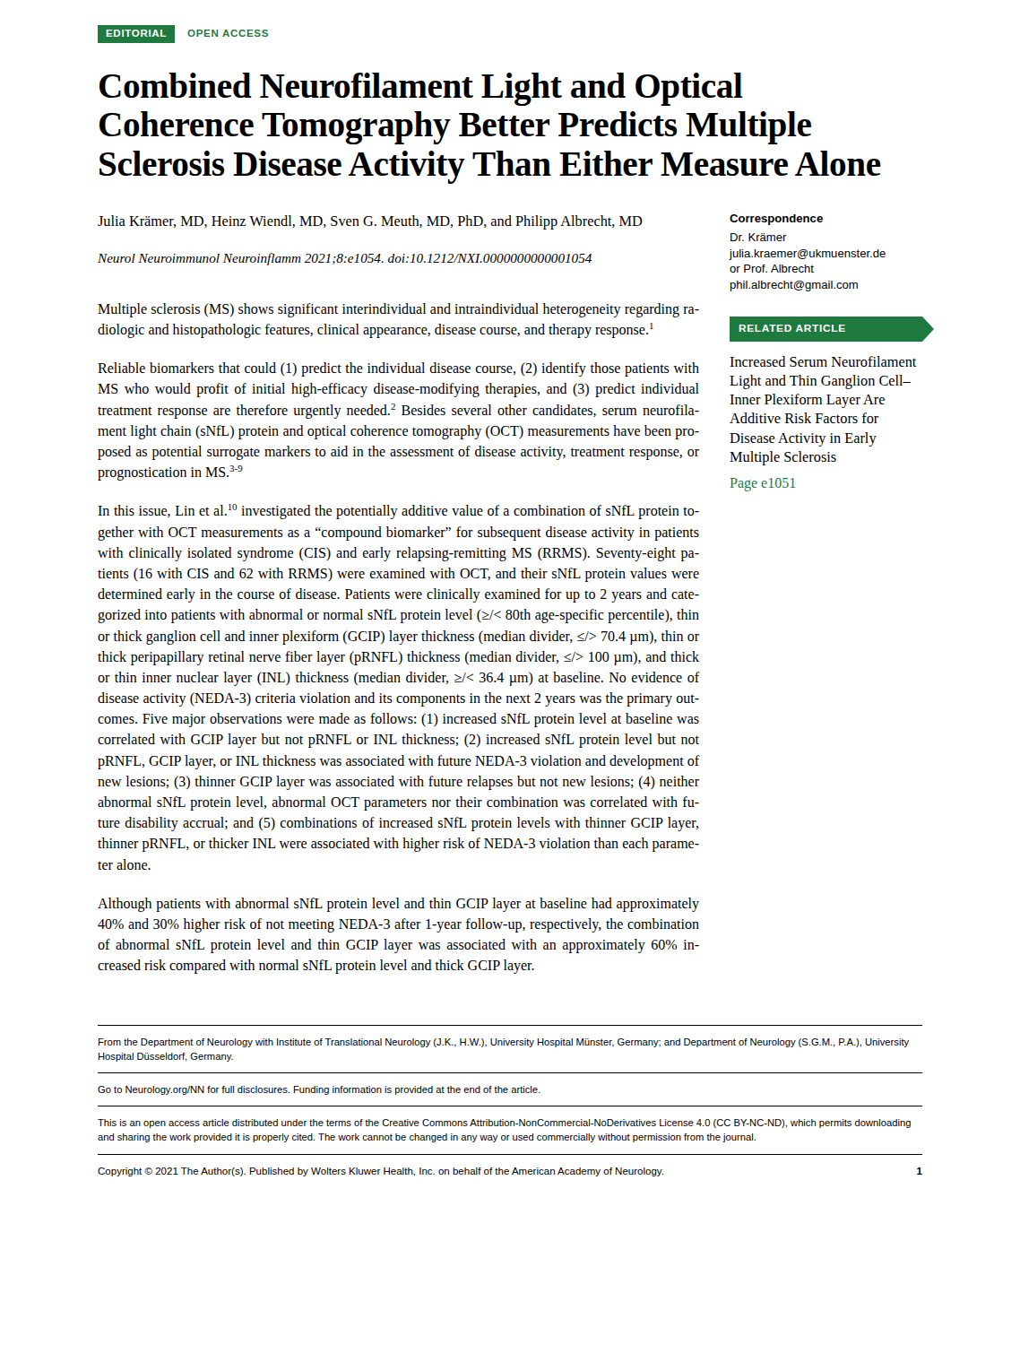Editorial Open Access
Combined Neurofilament Light and Optical Coherence Tomography Better Predicts Multiple Sclerosis Disease Activity Than Either Measure Alone
Julia Krämer, MD, Heinz Wiendl, MD, Sven G. Meuth, MD, PhD, and Philipp Albrecht, MD
Neurol Neuroimmunol Neuroinflamm 2021;8:e1054. doi:10.1212/NXI.0000000000001054
Multiple sclerosis (MS) shows significant interindividual and intraindividual heterogeneity regarding radiologic and histopathologic features, clinical appearance, disease course, and therapy response.1
Reliable biomarkers that could (1) predict the individual disease course, (2) identify those patients with MS who would profit of initial high-efficacy disease-modifying therapies, and (3) predict individual treatment response are therefore urgently needed.2 Besides several other candidates, serum neurofilament light chain (sNfL) protein and optical coherence tomography (OCT) measurements have been proposed as potential surrogate markers to aid in the assessment of disease activity, treatment response, or prognostication in MS.3-9
In this issue, Lin et al.10 investigated the potentially additive value of a combination of sNfL protein together with OCT measurements as a “compound biomarker” for subsequent disease activity in patients with clinically isolated syndrome (CIS) and early relapsing-remitting MS (RRMS). Seventy-eight patients (16 with CIS and 62 with RRMS) were examined with OCT, and their sNfL protein values were determined early in the course of disease. Patients were clinically examined for up to 2 years and categorized into patients with abnormal or normal sNfL protein level (≥/< 80th age-specific percentile), thin or thick ganglion cell and inner plexiform (GCIP) layer thickness (median divider, ≤/> 70.4 µm), thin or thick peripapillary retinal nerve fiber layer (pRNFL) thickness (median divider, ≤/> 100 µm), and thick or thin inner nuclear layer (INL) thickness (median divider, ≥/< 36.4 µm) at baseline. No evidence of disease activity (NEDA-3) criteria violation and its components in the next 2 years was the primary outcomes. Five major observations were made as follows: (1) increased sNfL protein level at baseline was correlated with GCIP layer but not pRNFL or INL thickness; (2) increased sNfL protein level but not pRNFL, GCIP layer, or INL thickness was associated with future NEDA-3 violation and development of new lesions; (3) thinner GCIP layer was associated with future relapses but not new lesions; (4) neither abnormal sNfL protein level, abnormal OCT parameters nor their combination was correlated with future disability accrual; and (5) combinations of increased sNfL protein levels with thinner GCIP layer, thinner pRNFL, or thicker INL were associated with higher risk of NEDA-3 violation than each parameter alone.
Although patients with abnormal sNfL protein level and thin GCIP layer at baseline had approximately 40% and 30% higher risk of not meeting NEDA-3 after 1-year follow-up, respectively, the combination of abnormal sNfL protein level and thin GCIP layer was associated with an approximately 60% increased risk compared with normal sNfL protein level and thick GCIP layer.
Correspondence
Dr. Krämer
julia.kraemer@ukmuenster.de
or Prof. Albrecht
phil.albrecht@gmail.com
Related Article
Increased Serum Neurofilament Light and Thin Ganglion Cell–Inner Plexiform Layer Are Additive Risk Factors for Disease Activity in Early Multiple Sclerosis
Page e1051
From the Department of Neurology with Institute of Translational Neurology (J.K., H.W.), University Hospital Münster, Germany; and Department of Neurology (S.G.M., P.A.), University Hospital Düsseldorf, Germany.
Go to Neurology.org/NN for full disclosures. Funding information is provided at the end of the article.
This is an open access article distributed under the terms of the Creative Commons Attribution-NonCommercial-NoDerivatives License 4.0 (CC BY-NC-ND), which permits downloading and sharing the work provided it is properly cited. The work cannot be changed in any way or used commercially without permission from the journal.
Copyright © 2021 The Author(s). Published by Wolters Kluwer Health, Inc. on behalf of the American Academy of Neurology. 1